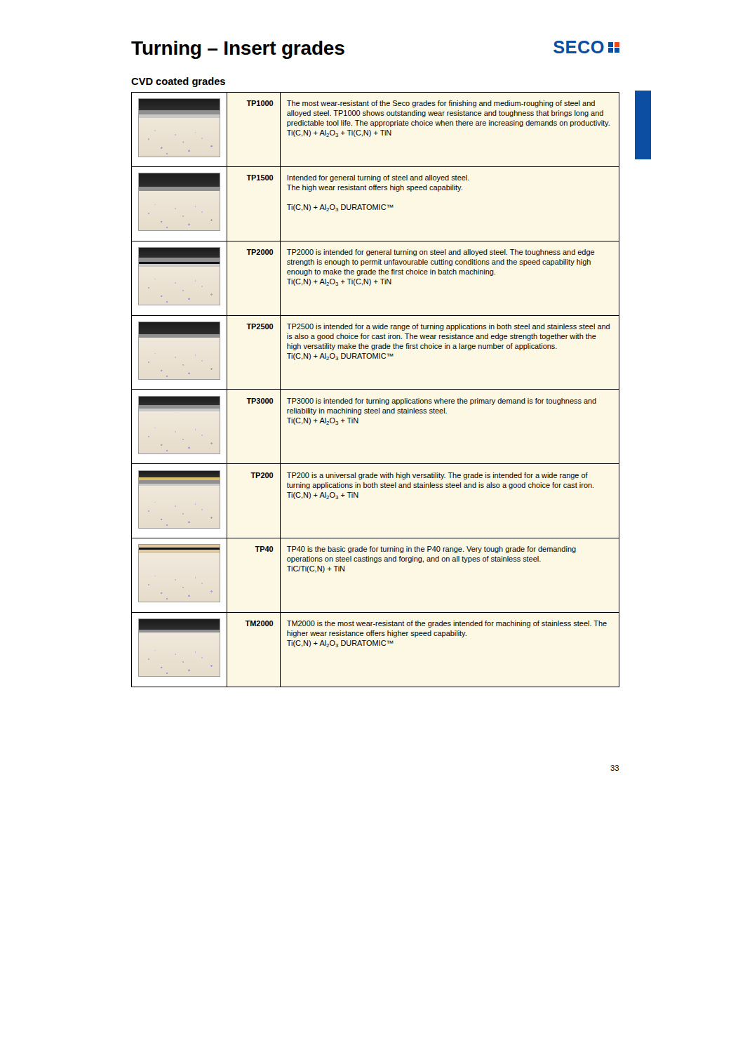Turning – Insert grades
SECO
CVD coated grades
| | TP1000 | The most wear-resistant of the Seco grades for finishing and medium-roughing of steel and alloyed steel. TP1000 shows outstanding wear resistance and toughness that brings long and predictable tool life. The appropriate choice when there are increasing demands on productivity. Ti(C,N) + Al 2 O 3 + Ti(C,N) + TiN |
| | TP1500 | Intended for general turning of steel and alloyed steel. The high wear resistant offers high speed capability. Ti(C,N) + Al 2 O 3 DURATOMIC™ |
| | TP2000 | TP2000 is intended for general turning on steel and alloyed steel. The toughness and edge strength is enough to permit unfavourable cutting conditions and the speed capability high enough to make the grade the first choice in batch machining. Ti(C,N) + Al 2 O 3 + Ti(C,N) + TiN |
| | TP2500 | TP2500 is intended for a wide range of turning applications in both steel and stainless steel and is also a good choice for cast iron. The wear resistance and edge strength together with the high versatility make the grade the first choice in a large number of applications. Ti(C,N) + Al 2 O 3 DURATOMIC™ |
| | TP3000 | TP3000 is intended for turning applications where the primary demand is for toughness and reliability in machining steel and stainless steel. Ti(C,N) + Al 2 O 3 + TiN |
| | TP200 | TP200 is a universal grade with high versatility. The grade is intended for a wide range of turning applications in both steel and stainless steel and is also a good choice for cast iron. Ti(C,N) + Al 2 O 3 + TiN |
| | TP40 | TP40 is the basic grade for turning in the P40 range. Very tough grade for demanding operations on steel castings and forging, and on all types of stainless steel. TiC/Ti(C,N) + TiN |
| | TM2000 | TM2000 is the most wear-resistant of the grades intended for machining of stainless steel. The higher wear resistance offers higher speed capability. Ti(C,N) + Al 2 O 3 DURATOMIC™ |
33